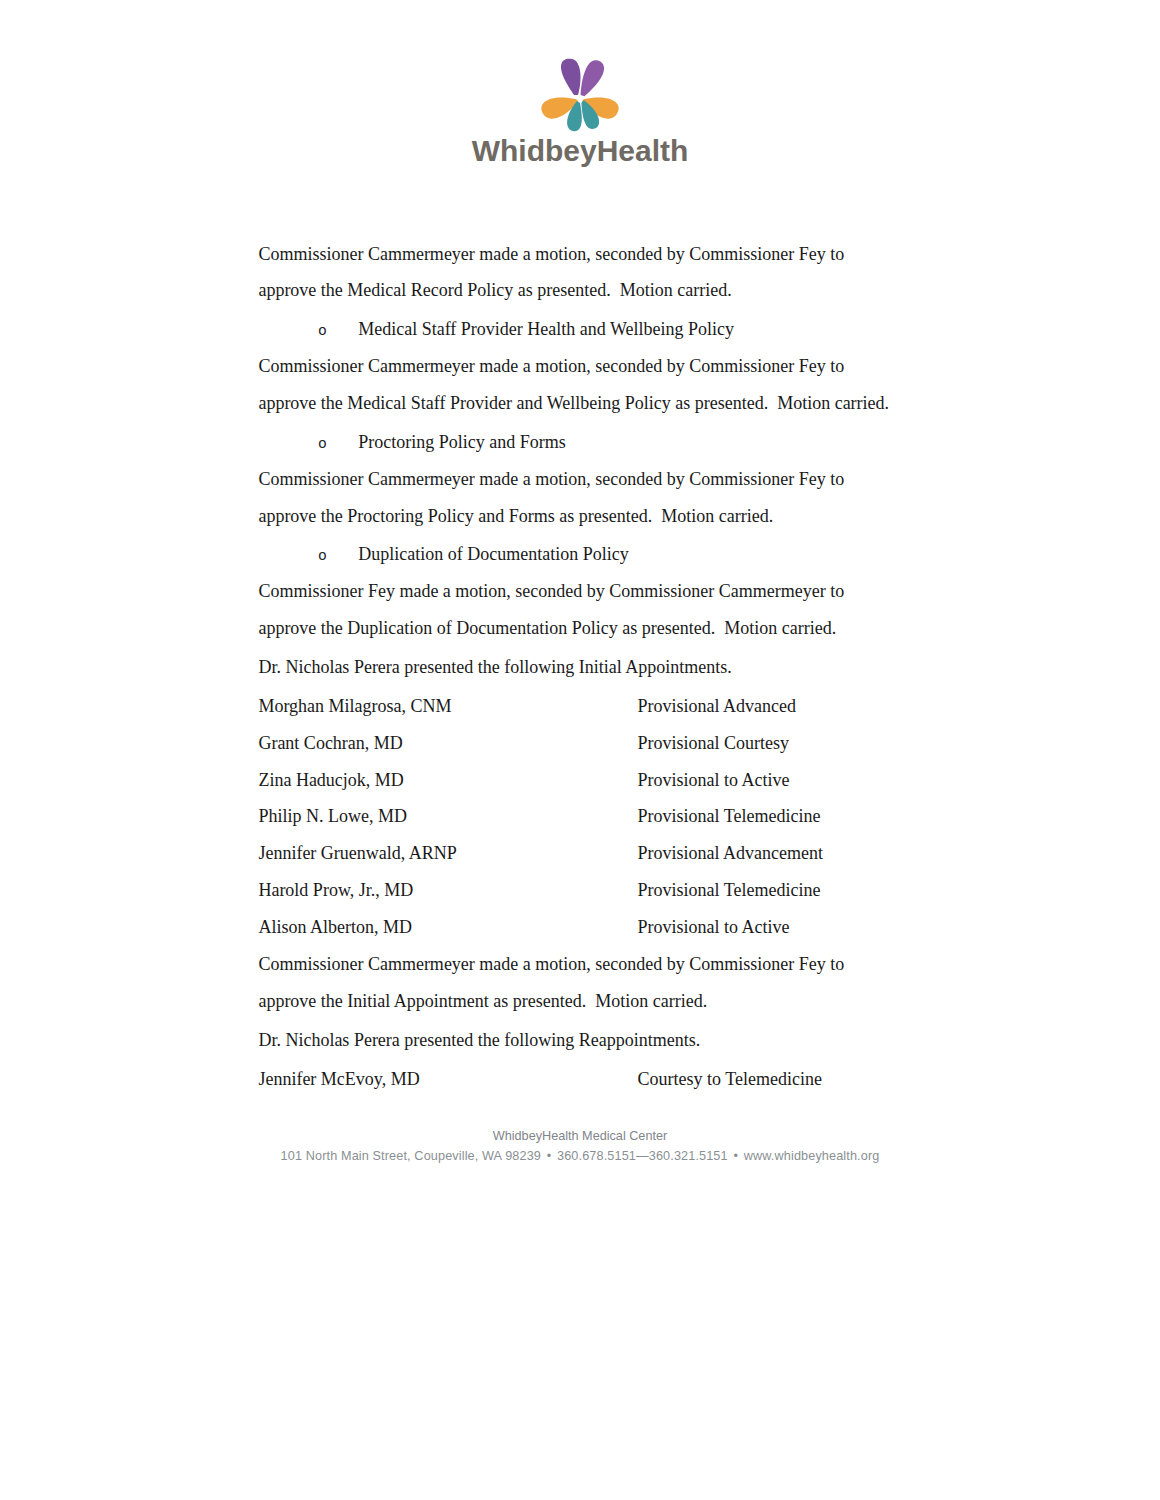WhidbeyHealth
Commissioner Cammermeyer made a motion, seconded by Commissioner Fey to approve the Medical Record Policy as presented. Motion carried.
o Medical Staff Provider Health and Wellbeing Policy
Commissioner Cammermeyer made a motion, seconded by Commissioner Fey to approve the Medical Staff Provider and Wellbeing Policy as presented. Motion carried.
o Proctoring Policy and Forms
Commissioner Cammermeyer made a motion, seconded by Commissioner Fey to approve the Proctoring Policy and Forms as presented. Motion carried.
o Duplication of Documentation Policy
Commissioner Fey made a motion, seconded by Commissioner Cammermeyer to approve the Duplication of Documentation Policy as presented. Motion carried.
Dr. Nicholas Perera presented the following Initial Appointments.
Morghan Milagrosa, CNM Provisional Advanced
Grant Cochran, MD Provisional Courtesy
Zina Haducjok, MD Provisional to Active
Philip N. Lowe, MD Provisional Telemedicine
Jennifer Gruenwald, ARNP Provisional Advancement
Harold Prow, Jr., MD Provisional Telemedicine
Alison Alberton, MD Provisional to Active
Commissioner Cammermeyer made a motion, seconded by Commissioner Fey to approve the Initial Appointment as presented. Motion carried.
Dr. Nicholas Perera presented the following Reappointments.
Jennifer McEvoy, MD Courtesy to Telemedicine
WhidbeyHealth Medical Center
101 North Main Street, Coupeville, WA 98239•360.678.5151—360.321.5151•www.whidbeyhealth.org